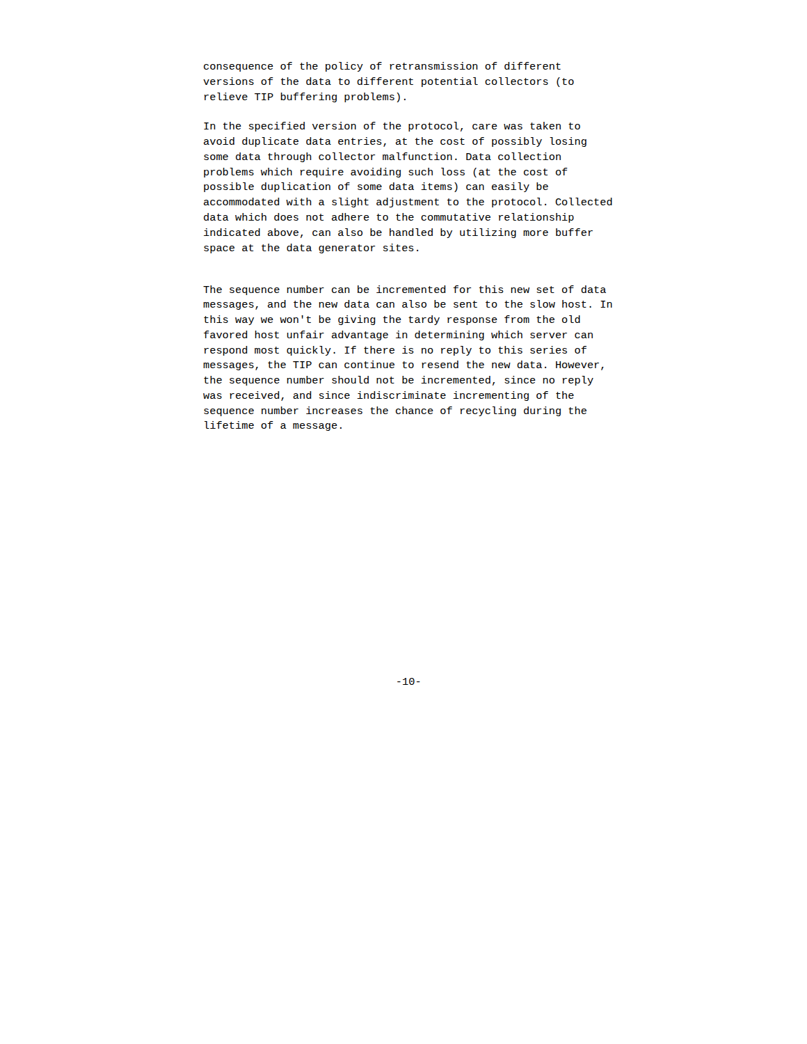consequence of the policy of retransmission of different versions of the data to different potential collectors (to relieve TIP buffering problems).
In the specified version of the protocol, care was taken to avoid duplicate data entries, at the cost of possibly losing some data through collector malfunction. Data collection problems which require avoiding such loss (at the cost of possible duplication of some data items) can easily be accommodated with a slight adjustment to the protocol. Collected data which does not adhere to the commutative relationship indicated above, can also be handled by utilizing more buffer space at the data generator sites.
The sequence number can be incremented for this new set of data messages, and the new data can also be sent to the slow host. In this way we won't be giving the tardy response from the old favored host unfair advantage in determining which server can respond most quickly. If there is no reply to this series of messages, the TIP can continue to resend the new data. However, the sequence number should not be incremented, since no reply was received, and since indiscriminate incrementing of the sequence number increases the chance of recycling during the lifetime of a message.
-10-